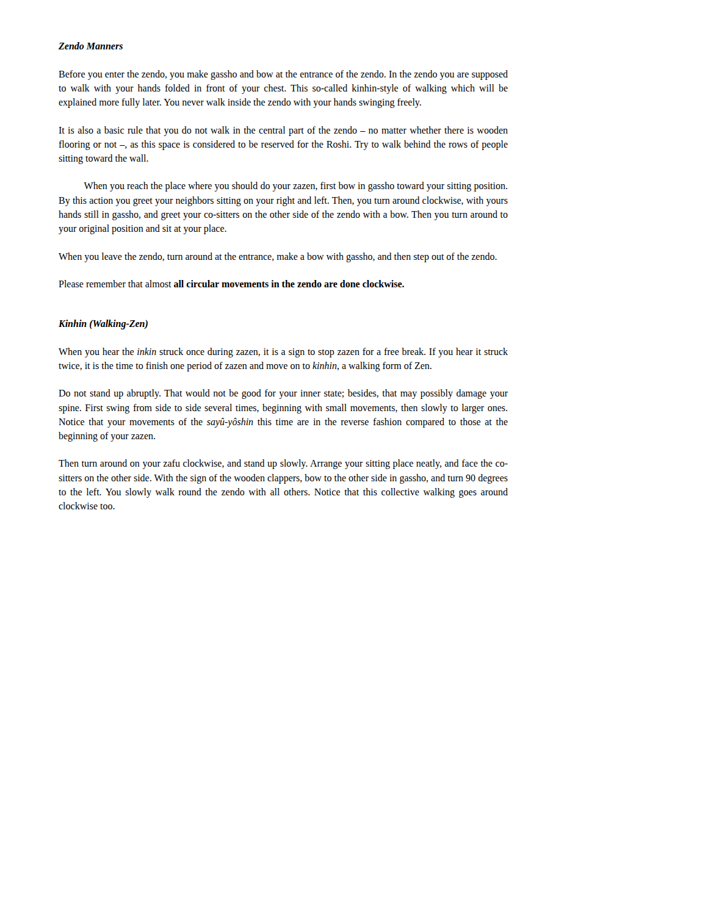Zendo Manners
Before you enter the zendo, you make gassho and bow at the entrance of the zendo. In the zendo you are supposed to walk with your hands folded in front of your chest. This so-called kinhin-style of walking which will be explained more fully later. You never walk inside the zendo with your hands swinging freely.
It is also a basic rule that you do not walk in the central part of the zendo – no matter whether there is wooden flooring or not –, as this space is considered to be reserved for the Roshi. Try to walk behind the rows of people sitting toward the wall.
When you reach the place where you should do your zazen, first bow in gassho toward your sitting position. By this action you greet your neighbors sitting on your right and left. Then, you turn around clockwise, with yours hands still in gassho, and greet your co-sitters on the other side of the zendo with a bow. Then you turn around to your original position and sit at your place.
When you leave the zendo, turn around at the entrance, make a bow with gassho, and then step out of the zendo.
Please remember that almost all circular movements in the zendo are done clockwise.
Kinhin (Walking-Zen)
When you hear the inkin struck once during zazen, it is a sign to stop zazen for a free break. If you hear it struck twice, it is the time to finish one period of zazen and move on to kinhin, a walking form of Zen.
Do not stand up abruptly. That would not be good for your inner state; besides, that may possibly damage your spine. First swing from side to side several times, beginning with small movements, then slowly to larger ones. Notice that your movements of the sayû-yôshin this time are in the reverse fashion compared to those at the beginning of your zazen.
Then turn around on your zafu clockwise, and stand up slowly. Arrange your sitting place neatly, and face the co-sitters on the other side. With the sign of the wooden clappers, bow to the other side in gassho, and turn 90 degrees to the left. You slowly walk round the zendo with all others. Notice that this collective walking goes around clockwise too.